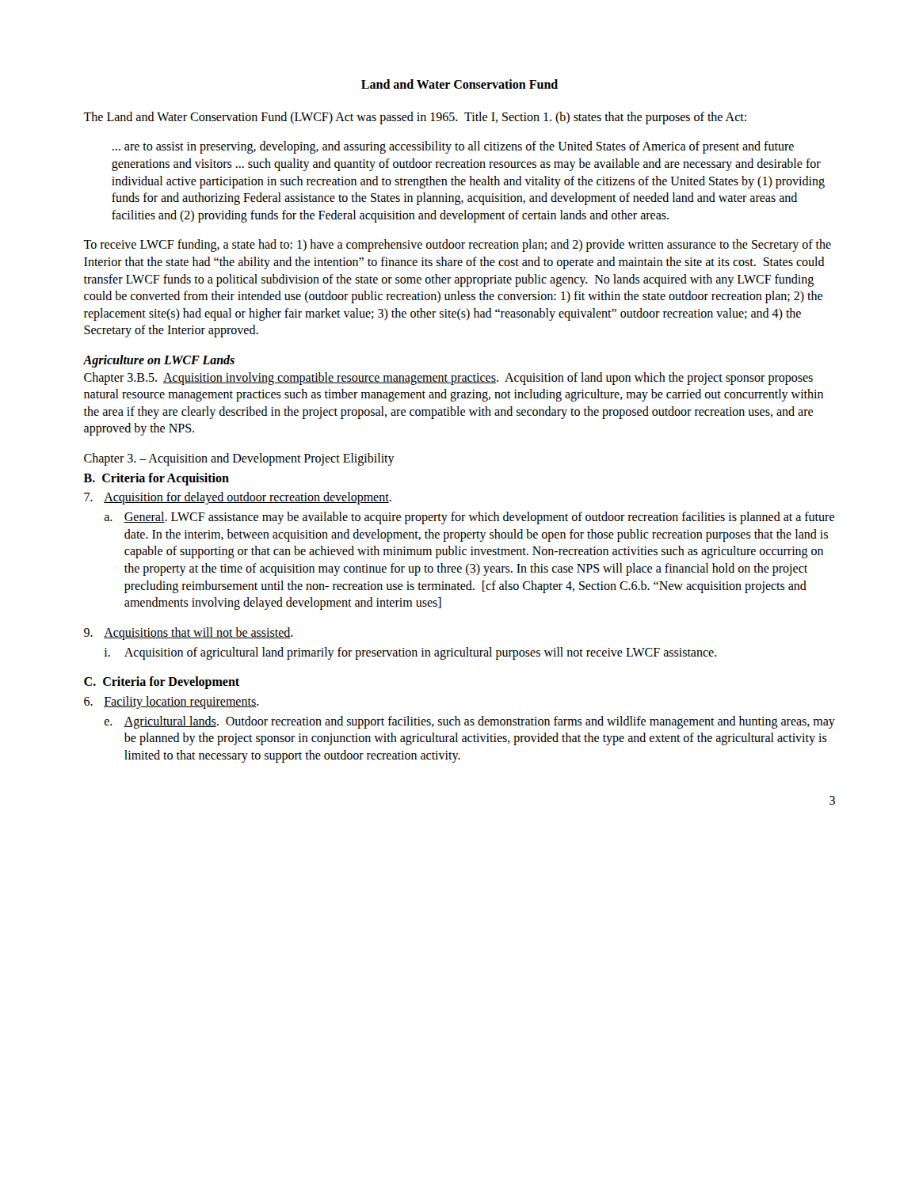Land and Water Conservation Fund
The Land and Water Conservation Fund (LWCF) Act was passed in 1965. Title I, Section 1. (b) states that the purposes of the Act:
... are to assist in preserving, developing, and assuring accessibility to all citizens of the United States of America of present and future generations and visitors ... such quality and quantity of outdoor recreation resources as may be available and are necessary and desirable for individual active participation in such recreation and to strengthen the health and vitality of the citizens of the United States by (1) providing funds for and authorizing Federal assistance to the States in planning, acquisition, and development of needed land and water areas and facilities and (2) providing funds for the Federal acquisition and development of certain lands and other areas.
To receive LWCF funding, a state had to: 1) have a comprehensive outdoor recreation plan; and 2) provide written assurance to the Secretary of the Interior that the state had “the ability and the intention” to finance its share of the cost and to operate and maintain the site at its cost. States could transfer LWCF funds to a political subdivision of the state or some other appropriate public agency. No lands acquired with any LWCF funding could be converted from their intended use (outdoor public recreation) unless the conversion: 1) fit within the state outdoor recreation plan; 2) the replacement site(s) had equal or higher fair market value; 3) the other site(s) had “reasonably equivalent” outdoor recreation value; and 4) the Secretary of the Interior approved.
Agriculture on LWCF Lands
Chapter 3.B.5. Acquisition involving compatible resource management practices. Acquisition of land upon which the project sponsor proposes natural resource management practices such as timber management and grazing, not including agriculture, may be carried out concurrently within the area if they are clearly described in the project proposal, are compatible with and secondary to the proposed outdoor recreation uses, and are approved by the NPS.
Chapter 3. – Acquisition and Development Project Eligibility
B. Criteria for Acquisition
7. Acquisition for delayed outdoor recreation development.
a. General. LWCF assistance may be available to acquire property for which development of outdoor recreation facilities is planned at a future date. In the interim, between acquisition and development, the property should be open for those public recreation purposes that the land is capable of supporting or that can be achieved with minimum public investment. Non-recreation activities such as agriculture occurring on the property at the time of acquisition may continue for up to three (3) years. In this case NPS will place a financial hold on the project precluding reimbursement until the non- recreation use is terminated. [cf also Chapter 4, Section C.6.b. “New acquisition projects and amendments involving delayed development and interim uses]
9. Acquisitions that will not be assisted.
i. Acquisition of agricultural land primarily for preservation in agricultural purposes will not receive LWCF assistance.
C. Criteria for Development
6. Facility location requirements.
e. Agricultural lands. Outdoor recreation and support facilities, such as demonstration farms and wildlife management and hunting areas, may be planned by the project sponsor in conjunction with agricultural activities, provided that the type and extent of the agricultural activity is limited to that necessary to support the outdoor recreation activity.
3